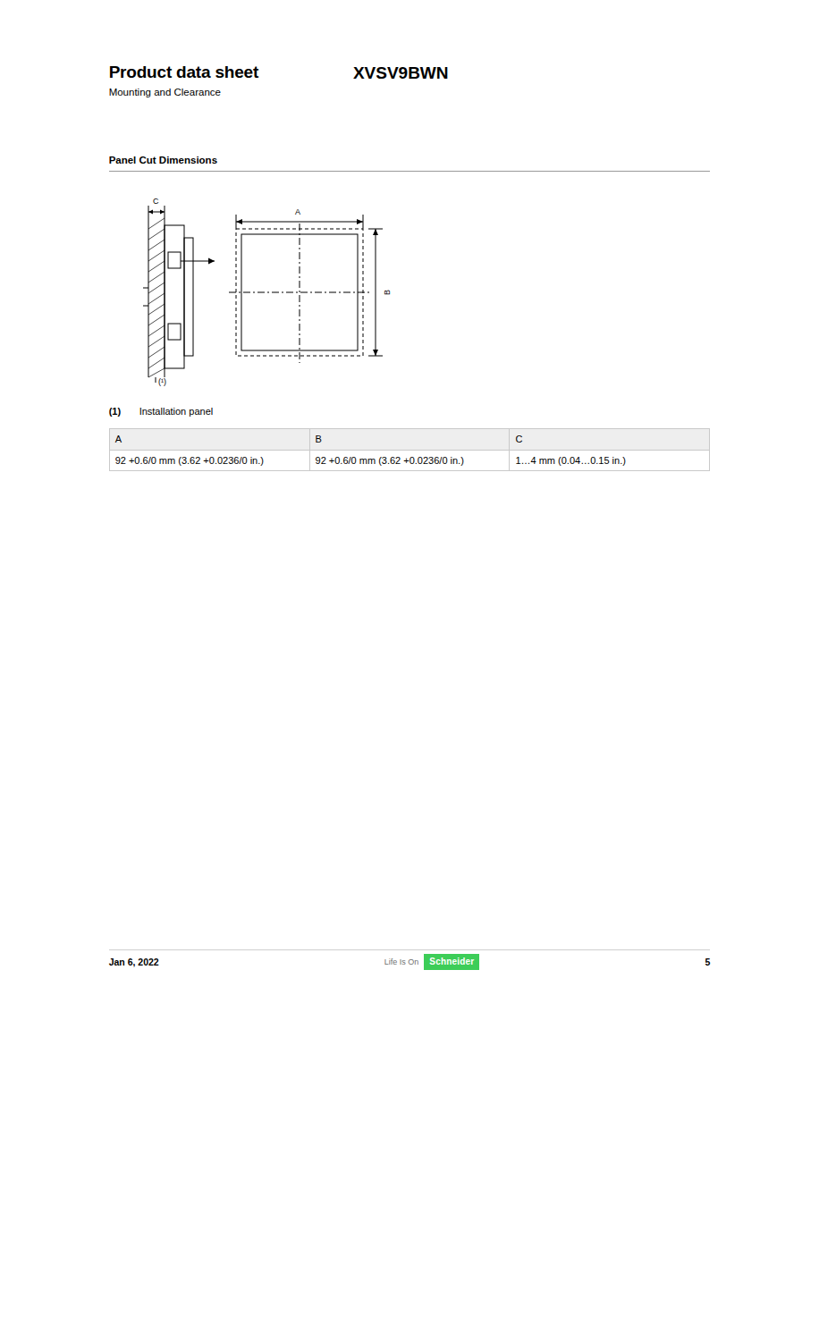Product data sheet
Mounting and Clearance
XVSV9BWN
Panel Cut Dimensions
C (¹) A B
(1) Installation panel
| A | B | C |
| --- | --- | --- |
| 92 +0.6/0 mm (3.62 +0.0236/0 in.) | 92 +0.6/0 mm (3.62 +0.0236/0 in.) | 1…4 mm (0.04…0.15 in.) |
Jan 6, 2022
Life Is On Schneider
5